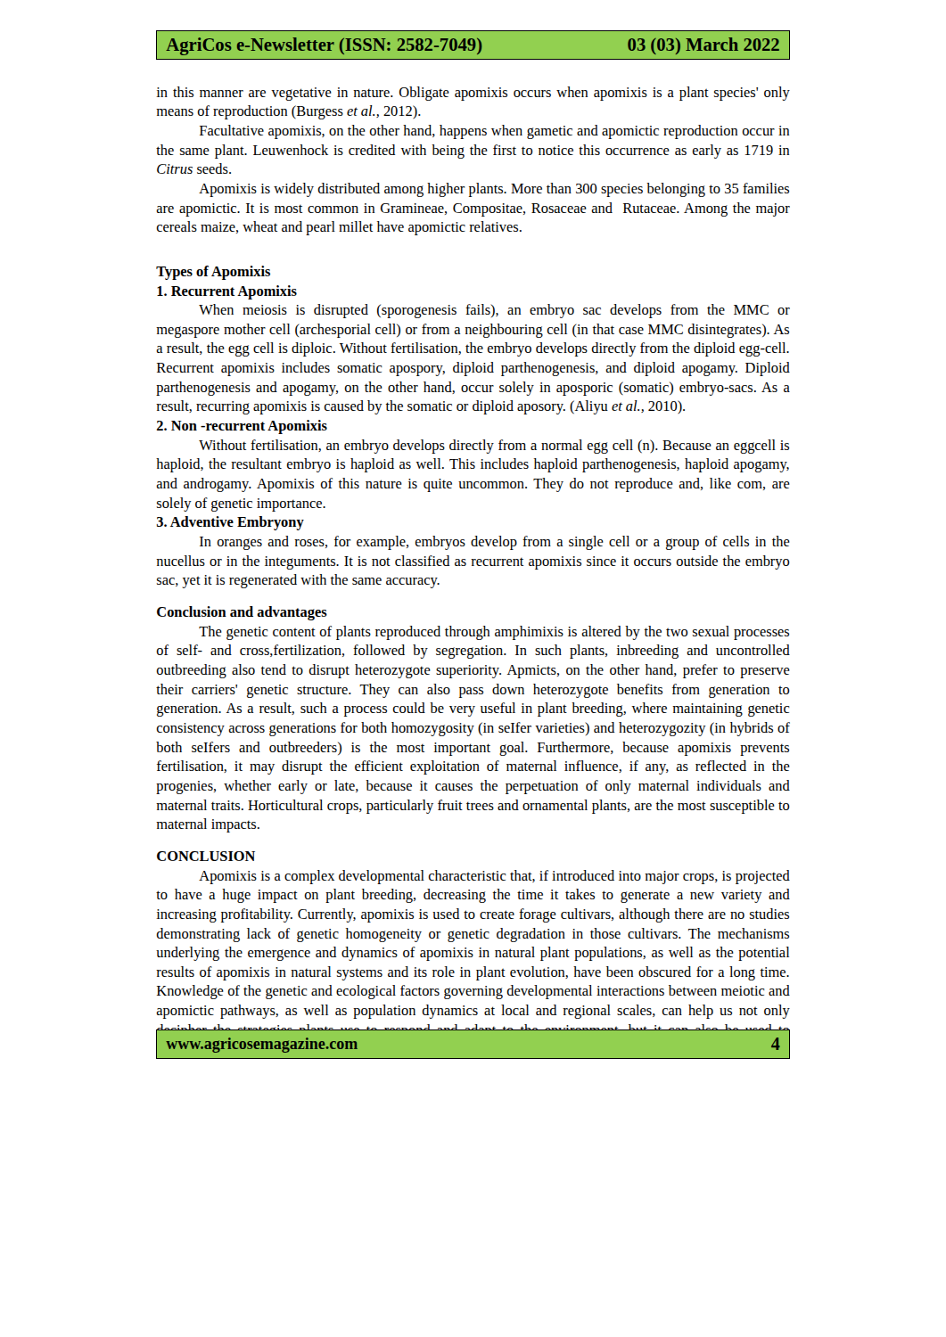AgriCos e-Newsletter (ISSN: 2582-7049) 03 (03) March 2022
in this manner are vegetative in nature. Obligate apomixis occurs when apomixis is a plant species' only means of reproduction (Burgess et al., 2012).
Facultative apomixis, on the other hand, happens when gametic and apomictic reproduction occur in the same plant. Leuwenhock is credited with being the first to notice this occurrence as early as 1719 in Citrus seeds.
Apomixis is widely distributed among higher plants. More than 300 species belonging to 35 families are apomictic. It is most common in Gramineae, Compositae, Rosaceae and Rutaceae. Among the major cereals maize, wheat and pearl millet have apomictic relatives.
Types of Apomixis
1. Recurrent Apomixis
When meiosis is disrupted (sporogenesis fails), an embryo sac develops from the MMC or megaspore mother cell (archesporial cell) or from a neighbouring cell (in that case MMC disintegrates). As a result, the egg cell is diploic. Without fertilisation, the embryo develops directly from the diploid egg-cell. Recurrent apomixis includes somatic apospory, diploid parthenogenesis, and diploid apogamy. Diploid parthenogenesis and apogamy, on the other hand, occur solely in aposporic (somatic) embryo-sacs. As a result, recurring apomixis is caused by the somatic or diploid aposory. (Aliyu et al., 2010).
2. Non -recurrent Apomixis
Without fertilisation, an embryo develops directly from a normal egg cell (n). Because an eggcell is haploid, the resultant embryo is haploid as well. This includes haploid parthenogenesis, haploid apogamy, and androgamy. Apomixis of this nature is quite uncommon. They do not reproduce and, like com, are solely of genetic importance.
3. Adventive Embryony
In oranges and roses, for example, embryos develop from a single cell or a group of cells in the nucellus or in the integuments. It is not classified as recurrent apomixis since it occurs outside the embryo sac, yet it is regenerated with the same accuracy.
Conclusion and advantages
The genetic content of plants reproduced through amphimixis is altered by the two sexual processes of self- and cross,fertilization, followed by segregation. In such plants, inbreeding and uncontrolled outbreeding also tend to disrupt heterozygote superiority. Apmicts, on the other hand, prefer to preserve their carriers' genetic structure. They can also pass down heterozygote benefits from generation to generation. As a result, such a process could be very useful in plant breeding, where maintaining genetic consistency across generations for both homozygosity (in seIfer varieties) and heterozygozity (in hybrids of both seIfers and outbreeders) is the most important goal. Furthermore, because apomixis prevents fertilisation, it may disrupt the efficient exploitation of maternal influence, if any, as reflected in the progenies, whether early or late, because it causes the perpetuation of only maternal individuals and maternal traits. Horticultural crops, particularly fruit trees and ornamental plants, are the most susceptible to maternal impacts.
CONCLUSION
Apomixis is a complex developmental characteristic that, if introduced into major crops, is projected to have a huge impact on plant breeding, decreasing the time it takes to generate a new variety and increasing profitability. Currently, apomixis is used to create forage cultivars, although there are no studies demonstrating lack of genetic homogeneity or genetic degradation in those cultivars. The mechanisms underlying the emergence and dynamics of apomixis in natural plant populations, as well as the potential results of apomixis in natural systems and its role in plant evolution, have been obscured for a long time. Knowledge of the genetic and ecological factors governing developmental interactions between meiotic and apomictic pathways, as well as population dynamics at local and regional scales, can help us not only decipher the strategies plants use to respond and adapt to the environment, but it can also be used to improve apomictic crop management and production practises.
www.agricosemagazine.com 4